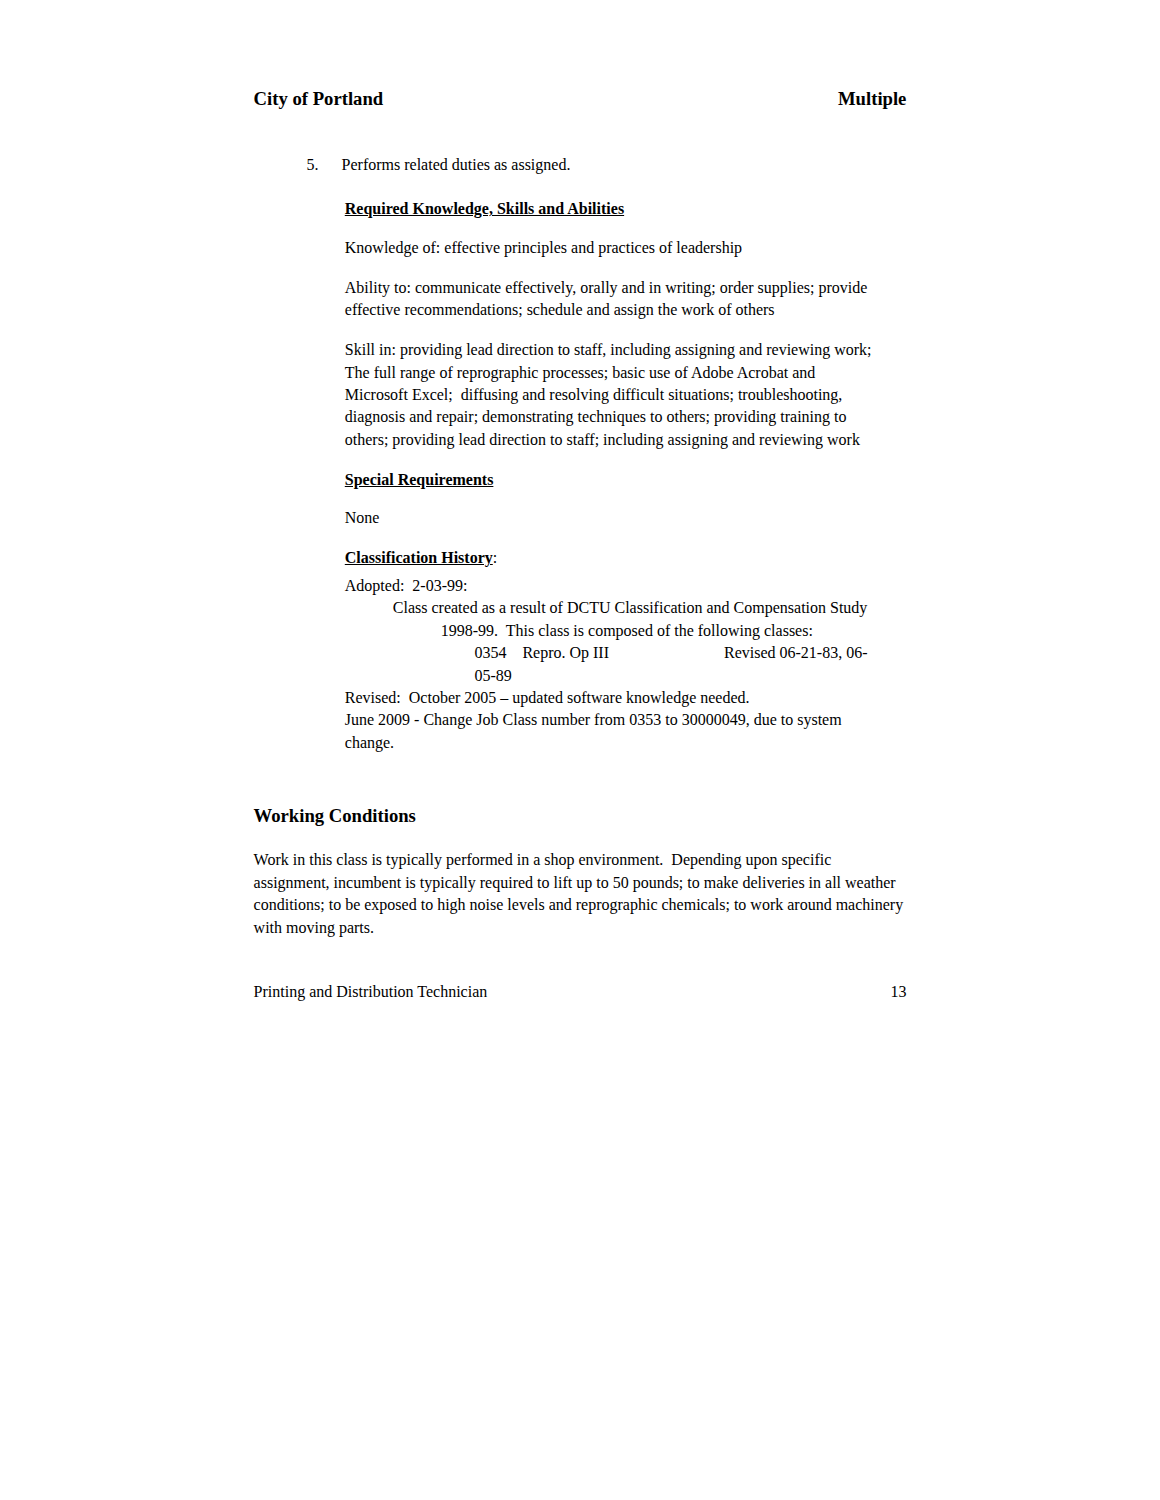City of Portland
Multiple
5. Performs related duties as assigned.
Required Knowledge, Skills and Abilities
Knowledge of: effective principles and practices of leadership
Ability to: communicate effectively, orally and in writing; order supplies; provide effective recommendations; schedule and assign the work of others
Skill in: providing lead direction to staff, including assigning and reviewing work; The full range of reprographic processes; basic use of Adobe Acrobat and Microsoft Excel; diffusing and resolving difficult situations; troubleshooting, diagnosis and repair; demonstrating techniques to others; providing training to others; providing lead direction to staff; including assigning and reviewing work
Special Requirements
None
Classification History:
Adopted: 2-03-99:
Class created as a result of DCTU Classification and Compensation Study
1998-99. This class is composed of the following classes:
0354 Repro. Op IIIRevised 06-21-83, 06-05-89
Revised: October 2005 – updated software knowledge needed.
June 2009 - Change Job Class number from 0353 to 30000049, due to system change.
Working Conditions
Work in this class is typically performed in a shop environment. Depending upon specific assignment, incumbent is typically required to lift up to 50 pounds; to make deliveries in all weather conditions; to be exposed to high noise levels and reprographic chemicals; to work around machinery with moving parts.
Printing and Distribution Technician
13